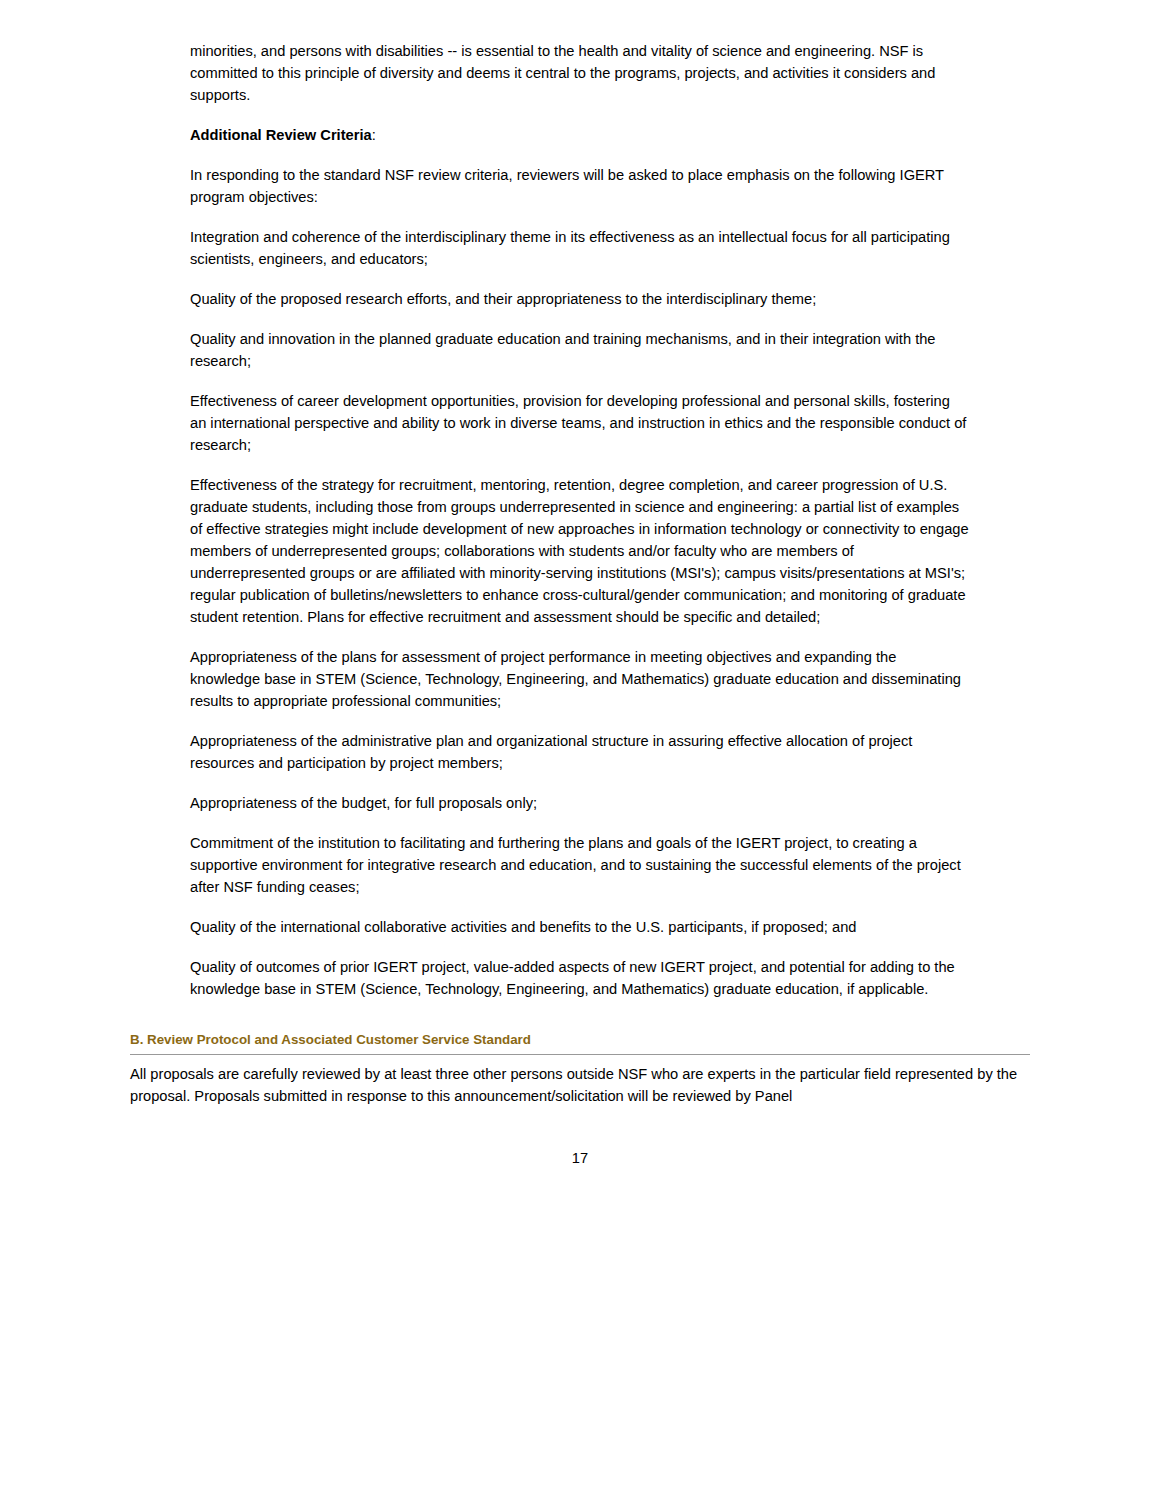minorities, and persons with disabilities -- is essential to the health and vitality of science and engineering. NSF is committed to this principle of diversity and deems it central to the programs, projects, and activities it considers and supports.
Additional Review Criteria:
In responding to the standard NSF review criteria, reviewers will be asked to place emphasis on the following IGERT program objectives:
Integration and coherence of the interdisciplinary theme in its effectiveness as an intellectual focus for all participating scientists, engineers, and educators;
Quality of the proposed research efforts, and their appropriateness to the interdisciplinary theme;
Quality and innovation in the planned graduate education and training mechanisms, and in their integration with the research;
Effectiveness of career development opportunities, provision for developing professional and personal skills, fostering an international perspective and ability to work in diverse teams, and instruction in ethics and the responsible conduct of research;
Effectiveness of the strategy for recruitment, mentoring, retention, degree completion, and career progression of U.S. graduate students, including those from groups underrepresented in science and engineering: a partial list of examples of effective strategies might include development of new approaches in information technology or connectivity to engage members of underrepresented groups; collaborations with students and/or faculty who are members of underrepresented groups or are affiliated with minority-serving institutions (MSI's); campus visits/presentations at MSI's; regular publication of bulletins/newsletters to enhance cross-cultural/gender communication; and monitoring of graduate student retention. Plans for effective recruitment and assessment should be specific and detailed;
Appropriateness of the plans for assessment of project performance in meeting objectives and expanding the knowledge base in STEM (Science, Technology, Engineering, and Mathematics) graduate education and disseminating results to appropriate professional communities;
Appropriateness of the administrative plan and organizational structure in assuring effective allocation of project resources and participation by project members;
Appropriateness of the budget, for full proposals only;
Commitment of the institution to facilitating and furthering the plans and goals of the IGERT project, to creating a supportive environment for integrative research and education, and to sustaining the successful elements of the project after NSF funding ceases;
Quality of the international collaborative activities and benefits to the U.S. participants, if proposed; and
Quality of outcomes of prior IGERT project, value-added aspects of new IGERT project, and potential for adding to the knowledge base in STEM (Science, Technology, Engineering, and Mathematics) graduate education, if applicable.
B. Review Protocol and Associated Customer Service Standard
All proposals are carefully reviewed by at least three other persons outside NSF who are experts in the particular field represented by the proposal. Proposals submitted in response to this announcement/solicitation will be reviewed by Panel
17